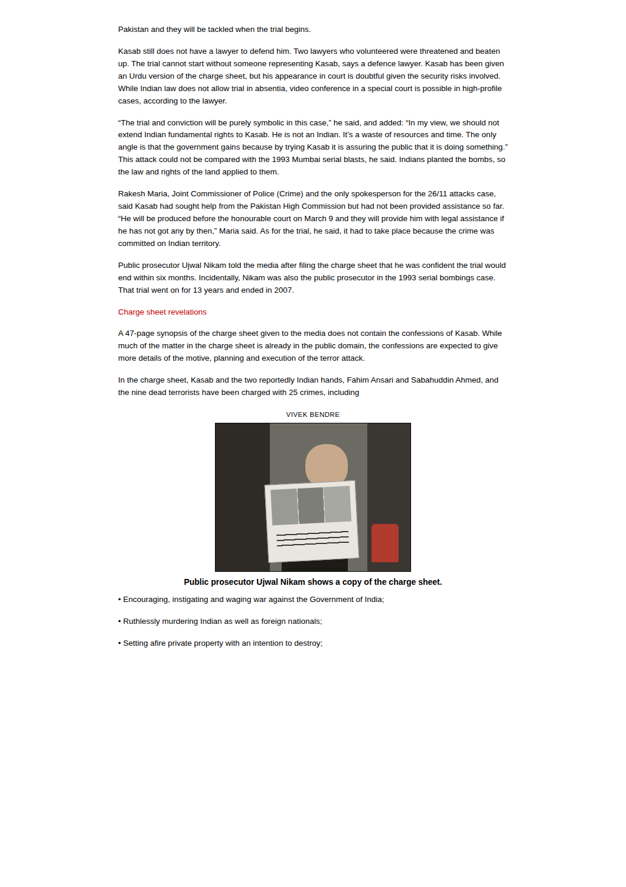Pakistan and they will be tackled when the trial begins.
Kasab still does not have a lawyer to defend him. Two lawyers who volunteered were threatened and beaten up. The trial cannot start without someone representing Kasab, says a defence lawyer. Kasab has been given an Urdu version of the charge sheet, but his appearance in court is doubtful given the security risks involved. While Indian law does not allow trial in absentia, video conference in a special court is possible in high-profile cases, according to the lawyer.
“The trial and conviction will be purely symbolic in this case,” he said, and added: “In my view, we should not extend Indian fundamental rights to Kasab. He is not an Indian. It’s a waste of resources and time. The only angle is that the government gains because by trying Kasab it is assuring the public that it is doing something.” This attack could not be compared with the 1993 Mumbai serial blasts, he said. Indians planted the bombs, so the law and rights of the land applied to them.
Rakesh Maria, Joint Commissioner of Police (Crime) and the only spokesperson for the 26/11 attacks case, said Kasab had sought help from the Pakistan High Commission but had not been provided assistance so far. “He will be produced before the honourable court on March 9 and they will provide him with legal assistance if he has not got any by then,” Maria said. As for the trial, he said, it had to take place because the crime was committed on Indian territory.
Public prosecutor Ujwal Nikam told the media after filing the charge sheet that he was confident the trial would end within six months. Incidentally, Nikam was also the public prosecutor in the 1993 serial bombings case. That trial went on for 13 years and ended in 2007.
Charge sheet revelations
A 47-page synopsis of the charge sheet given to the media does not contain the confessions of Kasab. While much of the matter in the charge sheet is already in the public domain, the confessions are expected to give more details of the motive, planning and execution of the terror attack.
In the charge sheet, Kasab and the two reportedly Indian hands, Fahim Ansari and Sabahuddin Ahmed, and the nine dead terrorists have been charged with 25 crimes, including
VIVEK BENDRE
Public prosecutor Ujwal Nikam shows a copy of the charge sheet.
Encouraging, instigating and waging war against the Government of India;
Ruthlessly murdering Indian as well as foreign nationals;
Setting afire private property with an intention to destroy;